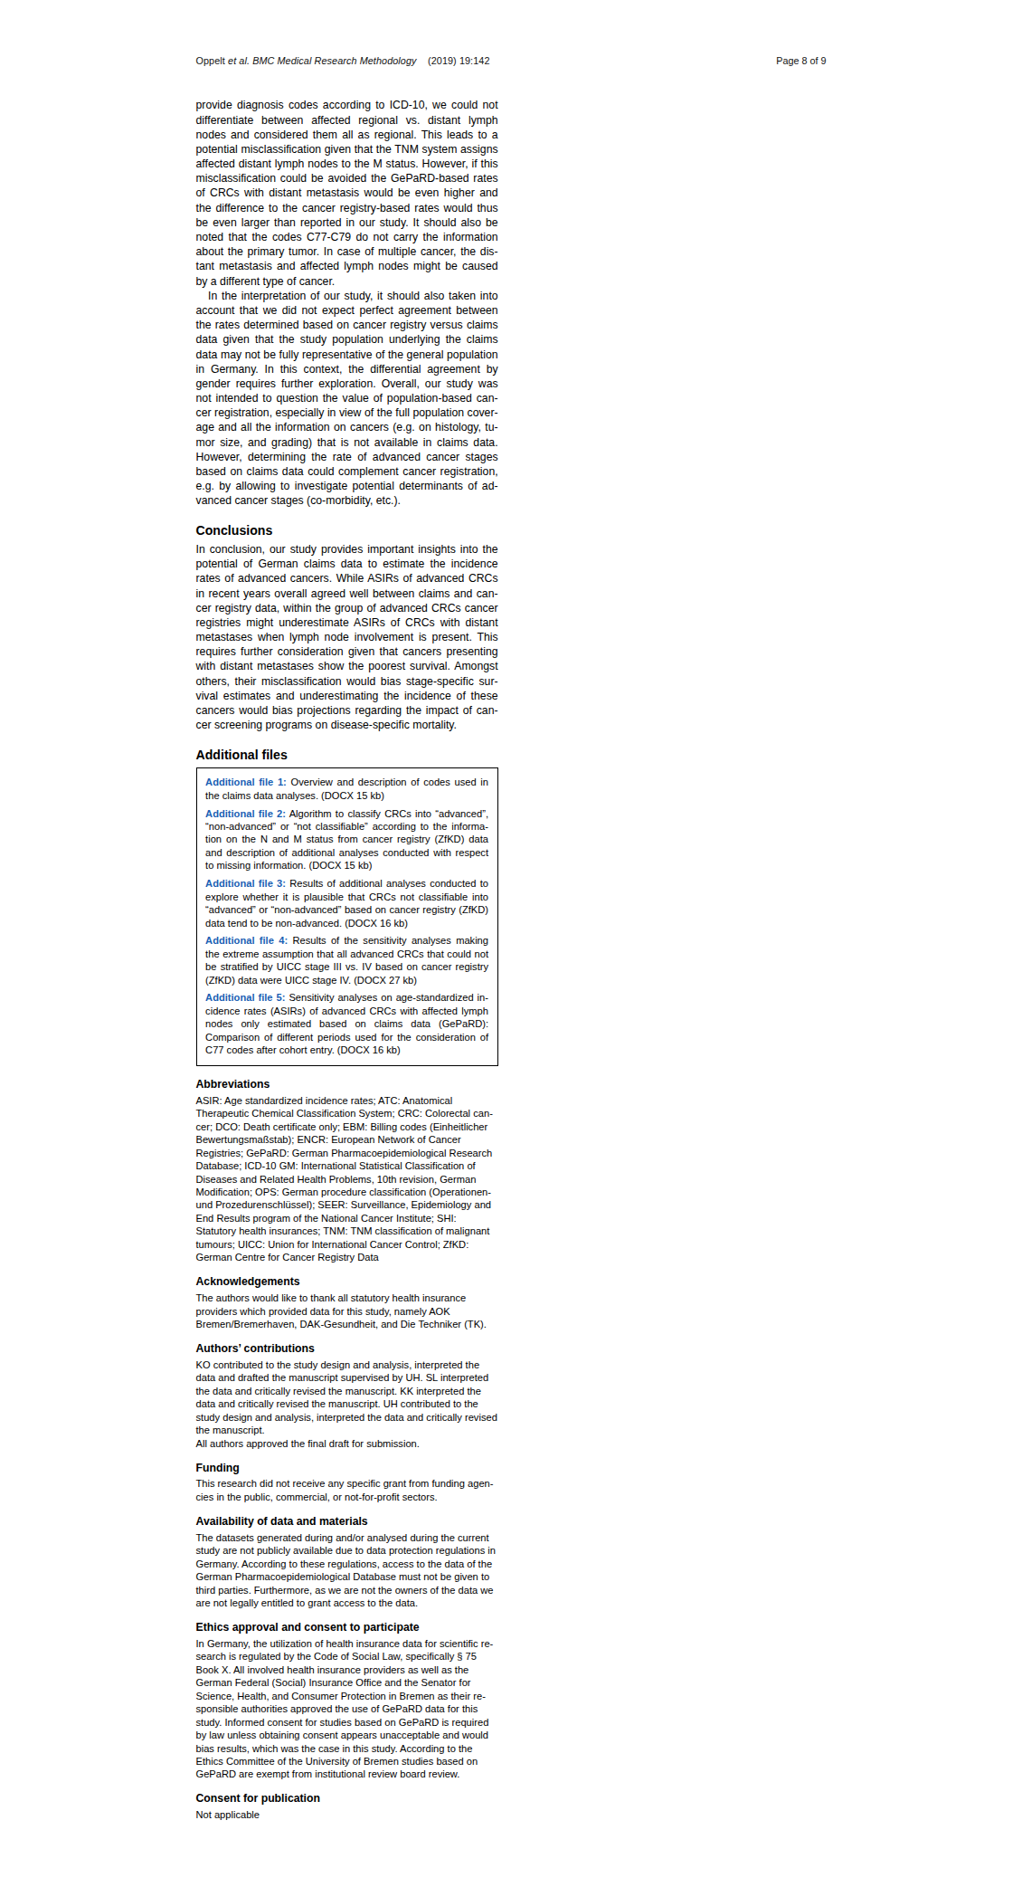Oppelt et al. BMC Medical Research Methodology (2019) 19:142
Page 8 of 9
provide diagnosis codes according to ICD-10, we could not differentiate between affected regional vs. distant lymph nodes and considered them all as regional. This leads to a potential misclassification given that the TNM system assigns affected distant lymph nodes to the M status. However, if this misclassification could be avoided the GePaRD-based rates of CRCs with distant metastasis would be even higher and the difference to the cancer registry-based rates would thus be even larger than reported in our study. It should also be noted that the codes C77-C79 do not carry the information about the primary tumor. In case of multiple cancer, the distant metastasis and affected lymph nodes might be caused by a different type of cancer.
In the interpretation of our study, it should also taken into account that we did not expect perfect agreement between the rates determined based on cancer registry versus claims data given that the study population underlying the claims data may not be fully representative of the general population in Germany. In this context, the differential agreement by gender requires further exploration. Overall, our study was not intended to question the value of population-based cancer registration, especially in view of the full population coverage and all the information on cancers (e.g. on histology, tumor size, and grading) that is not available in claims data. However, determining the rate of advanced cancer stages based on claims data could complement cancer registration, e.g. by allowing to investigate potential determinants of advanced cancer stages (co-morbidity, etc.).
Conclusions
In conclusion, our study provides important insights into the potential of German claims data to estimate the incidence rates of advanced cancers. While ASIRs of advanced CRCs in recent years overall agreed well between claims and cancer registry data, within the group of advanced CRCs cancer registries might underestimate ASIRs of CRCs with distant metastases when lymph node involvement is present. This requires further consideration given that cancers presenting with distant metastases show the poorest survival. Amongst others, their misclassification would bias stage-specific survival estimates and underestimating the incidence of these cancers would bias projections regarding the impact of cancer screening programs on disease-specific mortality.
Additional files
Additional file 1: Overview and description of codes used in the claims data analyses. (DOCX 15 kb)
Additional file 2: Algorithm to classify CRCs into “advanced”, “non-advanced” or “not classifiable” according to the information on the N and M status from cancer registry (ZfKD) data and description of additional analyses conducted with respect to missing information. (DOCX 15 kb)
Additional file 3: Results of additional analyses conducted to explore whether it is plausible that CRCs not classifiable into “advanced” or “non-advanced” based on cancer registry (ZfKD) data tend to be non-advanced. (DOCX 16 kb)
Additional file 4: Results of the sensitivity analyses making the extreme assumption that all advanced CRCs that could not be stratified by UICC stage III vs. IV based on cancer registry (ZfKD) data were UICC stage IV. (DOCX 27 kb)
Additional file 5: Sensitivity analyses on age-standardized incidence rates (ASIRs) of advanced CRCs with affected lymph nodes only estimated based on claims data (GePaRD): Comparison of different periods used for the consideration of C77 codes after cohort entry. (DOCX 16 kb)
Abbreviations
ASIR: Age standardized incidence rates; ATC: Anatomical Therapeutic Chemical Classification System; CRC: Colorectal cancer; DCO: Death certificate only; EBM: Billing codes (Einheitlicher Bewertungsmaßstab); ENCR: European Network of Cancer Registries; GePaRD: German Pharmacoepidemiological Research Database; ICD-10 GM: International Statistical Classification of Diseases and Related Health Problems, 10th revision, German Modification; OPS: German procedure classification (Operationen- und Prozedurenschlüssel); SEER: Surveillance, Epidemiology and End Results program of the National Cancer Institute; SHI: Statutory health insurances; TNM: TNM classification of malignant tumours; UICC: Union for International Cancer Control; ZfKD: German Centre for Cancer Registry Data
Acknowledgements
The authors would like to thank all statutory health insurance providers which provided data for this study, namely AOK Bremen/Bremerhaven, DAK-Gesundheit, and Die Techniker (TK).
Authors’ contributions
KO contributed to the study design and analysis, interpreted the data and drafted the manuscript supervised by UH. SL interpreted the data and critically revised the manuscript. KK interpreted the data and critically revised the manuscript. UH contributed to the study design and analysis, interpreted the data and critically revised the manuscript.
All authors approved the final draft for submission.
Funding
This research did not receive any specific grant from funding agencies in the public, commercial, or not-for-profit sectors.
Availability of data and materials
The datasets generated during and/or analysed during the current study are not publicly available due to data protection regulations in Germany. According to these regulations, access to the data of the German Pharmacoepidemiological Database must not be given to third parties. Furthermore, as we are not the owners of the data we are not legally entitled to grant access to the data.
Ethics approval and consent to participate
In Germany, the utilization of health insurance data for scientific research is regulated by the Code of Social Law, specifically § 75 Book X. All involved health insurance providers as well as the German Federal (Social) Insurance Office and the Senator for Science, Health, and Consumer Protection in Bremen as their responsible authorities approved the use of GePaRD data for this study. Informed consent for studies based on GePaRD is required by law unless obtaining consent appears unacceptable and would bias results, which was the case in this study. According to the Ethics Committee of the University of Bremen studies based on GePaRD are exempt from institutional review board review.
Consent for publication
Not applicable